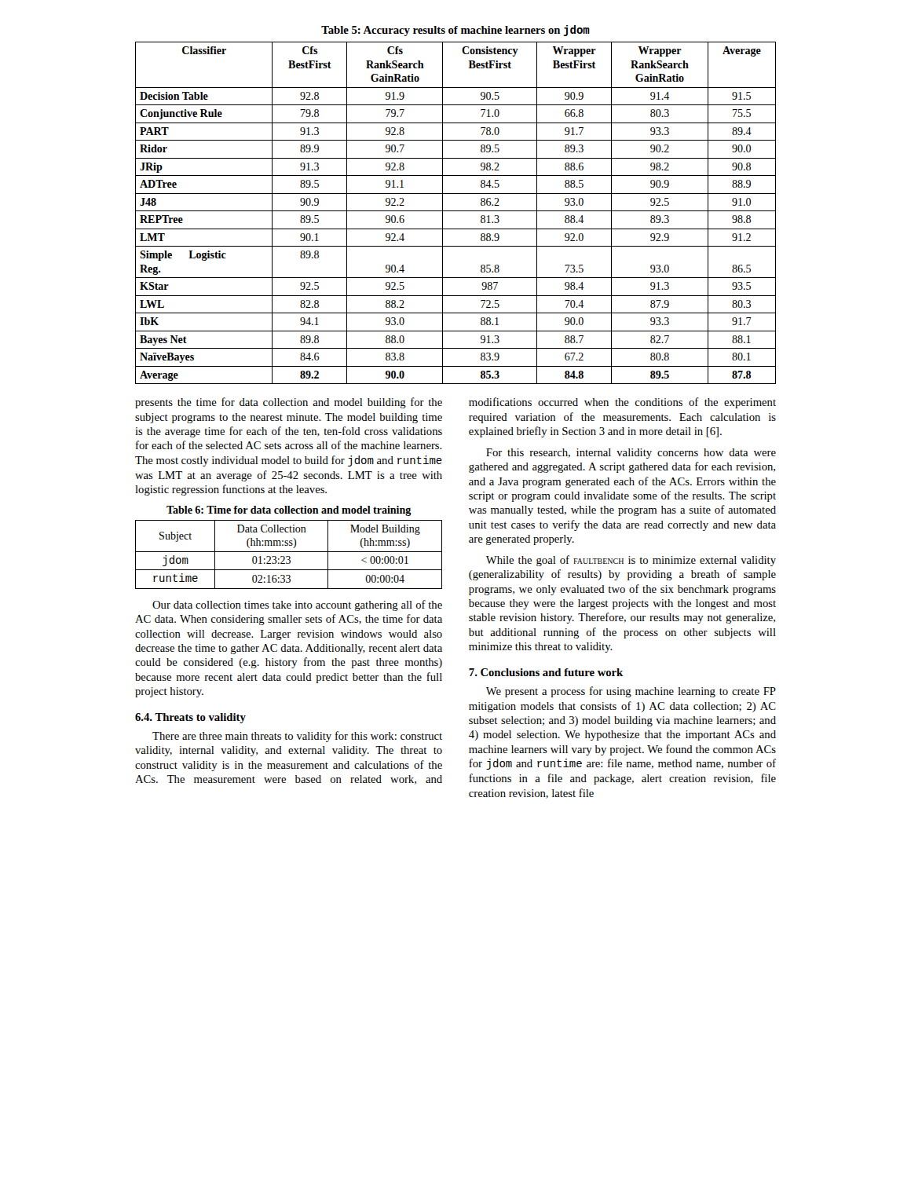Table 5: Accuracy results of machine learners on jdom
| Classifier | Cfs BestFirst | Cfs RankSearch GainRatio | Consistency BestFirst | Wrapper BestFirst | Wrapper RankSearch GainRatio | Average |
| --- | --- | --- | --- | --- | --- | --- |
| Decision Table | 92.8 | 91.9 | 90.5 | 90.9 | 91.4 | 91.5 |
| Conjunctive Rule | 79.8 | 79.7 | 71.0 | 66.8 | 80.3 | 75.5 |
| PART | 91.3 | 92.8 | 78.0 | 91.7 | 93.3 | 89.4 |
| Ridor | 89.9 | 90.7 | 89.5 | 89.3 | 90.2 | 90.0 |
| JRip | 91.3 | 92.8 | 98.2 | 88.6 | 98.2 | 90.8 |
| ADTree | 89.5 | 91.1 | 84.5 | 88.5 | 90.9 | 88.9 |
| J48 | 90.9 | 92.2 | 86.2 | 93.0 | 92.5 | 91.0 |
| REPTree | 89.5 | 90.6 | 81.3 | 88.4 | 89.3 | 98.8 |
| LMT | 90.1 | 92.4 | 88.9 | 92.0 | 92.9 | 91.2 |
| Simple Logistic Reg. | 89.8 | 90.4 | 85.8 | 73.5 | 93.0 | 86.5 |
| KStar | 92.5 | 92.5 | 987 | 98.4 | 91.3 | 93.5 |
| LWL | 82.8 | 88.2 | 72.5 | 70.4 | 87.9 | 80.3 |
| IbK | 94.1 | 93.0 | 88.1 | 90.0 | 93.3 | 91.7 |
| Bayes Net | 89.8 | 88.0 | 91.3 | 88.7 | 82.7 | 88.1 |
| NaïveBayes | 84.6 | 83.8 | 83.9 | 67.2 | 80.8 | 80.1 |
| Average | 89.2 | 90.0 | 85.3 | 84.8 | 89.5 | 87.8 |
presents the time for data collection and model building for the subject programs to the nearest minute. The model building time is the average time for each of the ten, ten-fold cross validations for each of the selected AC sets across all of the machine learners. The most costly individual model to build for jdom and runtime was LMT at an average of 25-42 seconds. LMT is a tree with logistic regression functions at the leaves.
Table 6: Time for data collection and model training
| Subject | Data Collection (hh:mm:ss) | Model Building (hh:mm:ss) |
| --- | --- | --- |
| jdom | 01:23:23 | < 00:00:01 |
| runtime | 02:16:33 | 00:00:04 |
Our data collection times take into account gathering all of the AC data. When considering smaller sets of ACs, the time for data collection will decrease. Larger revision windows would also decrease the time to gather AC data. Additionally, recent alert data could be considered (e.g. history from the past three months) because more recent alert data could predict better than the full project history.
6.4. Threats to validity
There are three main threats to validity for this work: construct validity, internal validity, and external validity. The threat to construct validity is in the measurement and calculations of the ACs. The measurement were based on related work, and modifications occurred when the conditions of the experiment required variation of the measurements. Each calculation is explained briefly in Section 3 and in more detail in [6].
For this research, internal validity concerns how data were gathered and aggregated. A script gathered data for each revision, and a Java program generated each of the ACs. Errors within the script or program could invalidate some of the results. The script was manually tested, while the program has a suite of automated unit test cases to verify the data are read correctly and new data are generated properly.
While the goal of faultbench is to minimize external validity (generalizability of results) by providing a breath of sample programs, we only evaluated two of the six benchmark programs because they were the largest projects with the longest and most stable revision history. Therefore, our results may not generalize, but additional running of the process on other subjects will minimize this threat to validity.
7. Conclusions and future work
We present a process for using machine learning to create FP mitigation models that consists of 1) AC data collection; 2) AC subset selection; and 3) model building via machine learners; and 4) model selection. We hypothesize that the important ACs and machine learners will vary by project. We found the common ACs for jdom and runtime are: file name, method name, number of functions in a file and package, alert creation revision, file creation revision, latest file